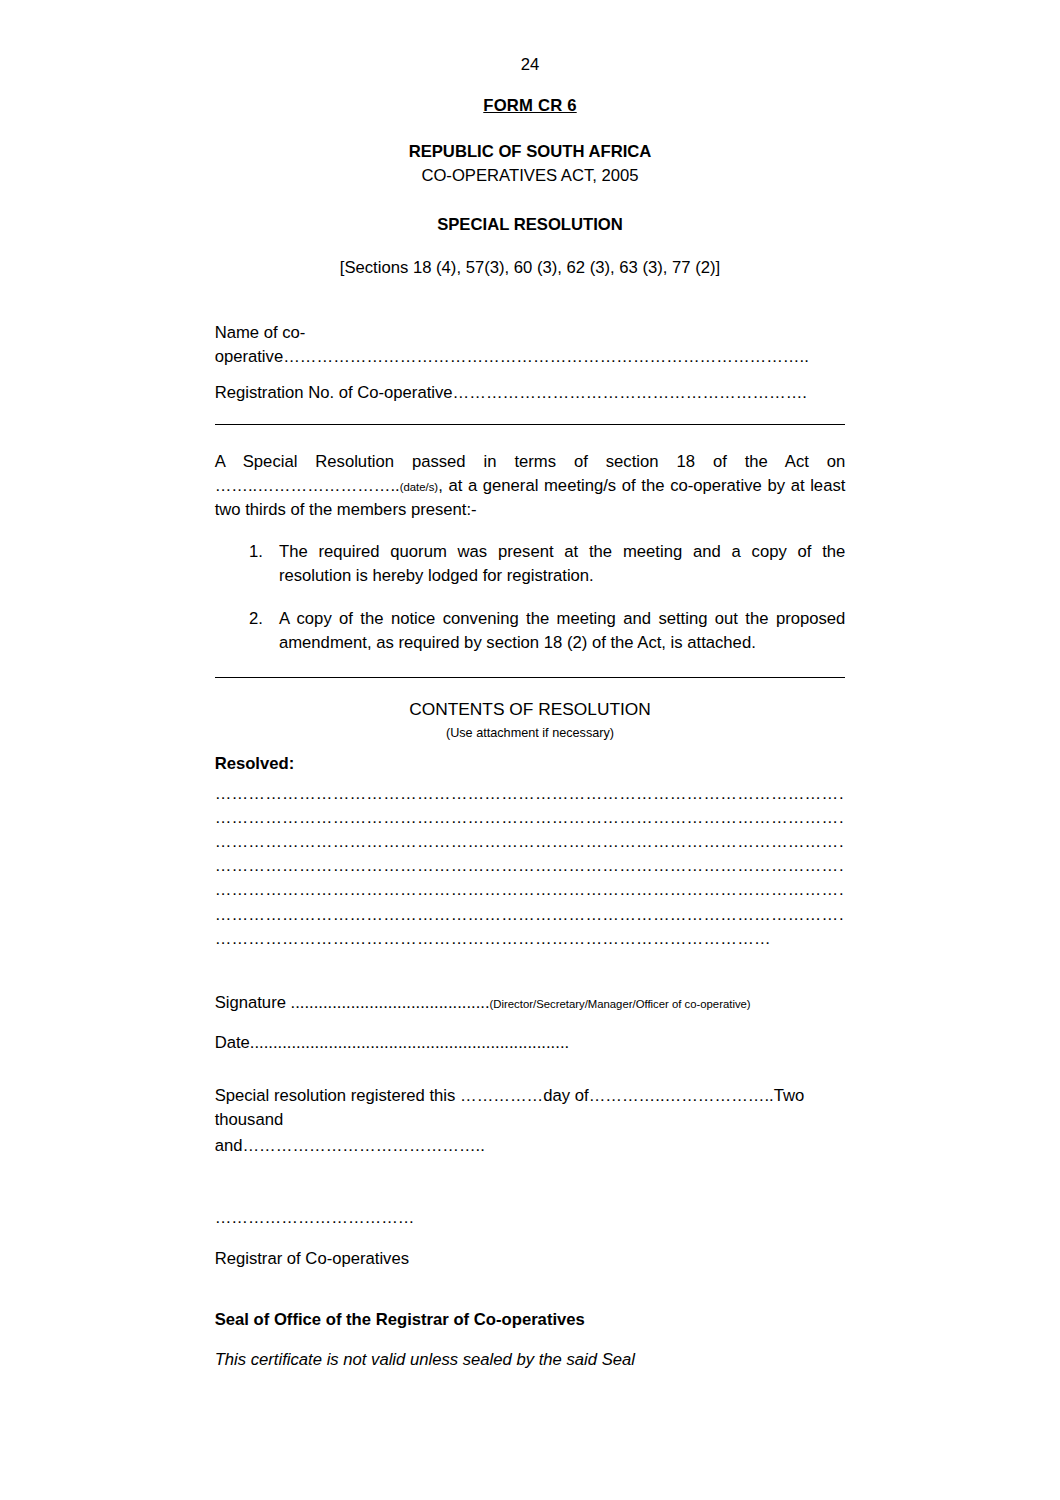24
FORM CR 6
REPUBLIC OF SOUTH AFRICA
CO-OPERATIVES ACT, 2005
SPECIAL RESOLUTION
[Sections 18 (4), 57(3), 60 (3), 62 (3), 63 (3), 77 (2)]
Name of co-operative
Registration No. of Co-operative
A Special Resolution passed in terms of section 18 of the Act on ……..……………………..(date/s), at a general meeting/s of the co-operative by at least two thirds of the members present:-
The required quorum was present at the meeting and a copy of the resolution is hereby lodged for registration.
A copy of the notice convening the meeting and setting out the proposed amendment, as required by section 18 (2) of the Act, is attached.
CONTENTS OF RESOLUTION
(Use attachment if necessary)
Resolved:
…………………………………………………………………………………………………………………
…………………………………………………………………………………………………………………
…………………………………………………………………………………………………………………
…………………………………………………………………………………………………………………
…………………………………………………………………………………………………………………
…………………………………………………………………………………………………………………
………………………………………………………………………………………………………
Signature (Director/Secretary/Manager/Officer of co-operative)
Date
Special resolution registered this ……………day of…………..………………..Two thousand
and……………………………………..
………………………………
Registrar of Co-operatives
Seal of Office of the Registrar of Co-operatives
This certificate is not valid unless sealed by the said Seal